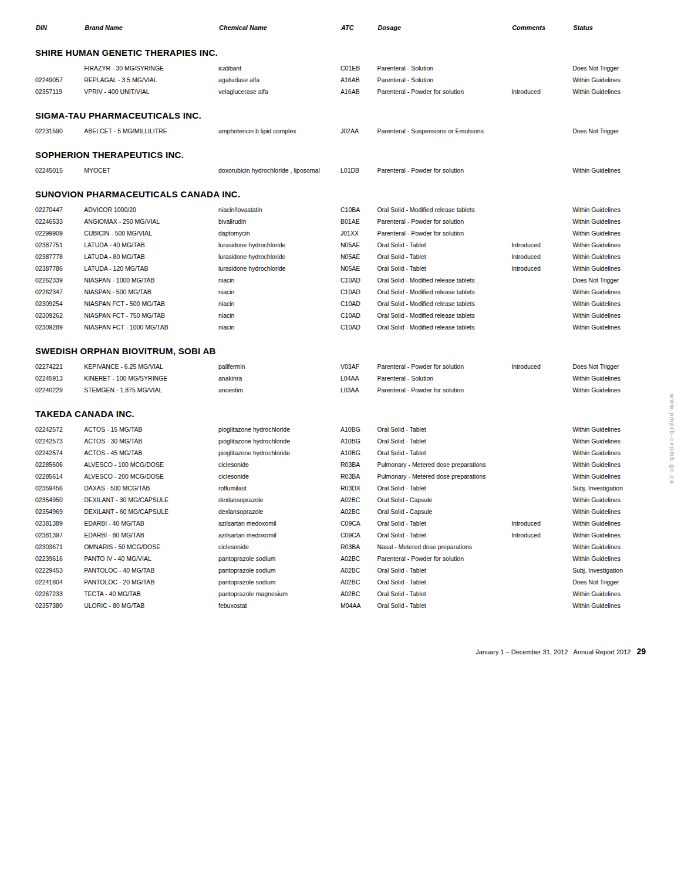| DIN | Brand Name | Chemical Name | ATC | Dosage | Comments | Status |
| --- | --- | --- | --- | --- | --- | --- |
| SHIRE HUMAN GENETIC THERAPIES INC. |
| | FIRAZYR - 30 MG/SYRINGE | icatibant | C01EB | Parenteral - Solution | | Does Not Trigger |
| 02249057 | REPLAGAL - 3.5 MG/VIAL | agalsidase alfa | A16AB | Parenteral - Solution | | Within Guidelines |
| 02357119 | VPRIV - 400 UNIT/VIAL | velaglucerase alfa | A16AB | Parenteral - Powder for solution | Introduced | Within Guidelines |
| SIGMA-TAU PHARMACEUTICALS INC. |
| 02231590 | ABELCET - 5 MG/MILLILITRE | amphotericin b lipid complex | J02AA | Parenteral - Suspensions or Emulsions | | Does Not Trigger |
| SOPHERION THERAPEUTICS INC. |
| 02245015 | MYOCET | doxorubicin hydrochloride , liposomal | L01DB | Parenteral - Powder for solution | | Within Guidelines |
| SUNOVION PHARMACEUTICALS CANADA INC. |
| 02270447 | ADVICOR 1000/20 | niacin/lovastatin | C10BA | Oral Solid - Modified release tablets | | Within Guidelines |
| 02246533 | ANGIOMAX - 250 MG/VIAL | bivalirudin | B01AE | Parenteral - Powder for solution | | Within Guidelines |
| 02299909 | CUBICIN - 500 MG/VIAL | daptomycin | J01XX | Parenteral - Powder for solution | | Within Guidelines |
| 02387751 | LATUDA - 40 MG/TAB | lurasidone hydrochloride | N05AE | Oral Solid - Tablet | Introduced | Within Guidelines |
| 02387778 | LATUDA - 80 MG/TAB | lurasidone hydrochloride | N05AE | Oral Solid - Tablet | Introduced | Within Guidelines |
| 02387786 | LATUDA - 120 MG/TAB | lurasidone hydrochloride | N05AE | Oral Solid - Tablet | Introduced | Within Guidelines |
| 02262339 | NIASPAN - 1000 MG/TAB | niacin | C10AD | Oral Solid - Modified release tablets | | Does Not Trigger |
| 02262347 | NIASPAN - 500 MG/TAB | niacin | C10AD | Oral Solid - Modified release tablets | | Within Guidelines |
| 02309254 | NIASPAN FCT - 500 MG/TAB | niacin | C10AD | Oral Solid - Modified release tablets | | Within Guidelines |
| 02309262 | NIASPAN FCT - 750 MG/TAB | niacin | C10AD | Oral Solid - Modified release tablets | | Within Guidelines |
| 02309289 | NIASPAN FCT - 1000 MG/TAB | niacin | C10AD | Oral Solid - Modified release tablets | | Within Guidelines |
| SWEDISH ORPHAN BIOVITRUM, SOBI AB |
| 02274221 | KEPIVANCE - 6.25 MG/VIAL | palifermin | V03AF | Parenteral - Powder for solution | Introduced | Does Not Trigger |
| 02245913 | KINERET - 100 MG/SYRINGE | anakinra | L04AA | Parenteral - Solution | | Within Guidelines |
| 02240229 | STEMGEN - 1.875 MG/VIAL | ancestim | L03AA | Parenteral - Powder for solution | | Within Guidelines |
| TAKEDA CANADA INC. |
| 02242572 | ACTOS - 15 MG/TAB | pioglitazone hydrochloride | A10BG | Oral Solid - Tablet | | Within Guidelines |
| 02242573 | ACTOS - 30 MG/TAB | pioglitazone hydrochloride | A10BG | Oral Solid - Tablet | | Within Guidelines |
| 02242574 | ACTOS - 45 MG/TAB | pioglitazone hydrochloride | A10BG | Oral Solid - Tablet | | Within Guidelines |
| 02285606 | ALVESCO - 100 MCG/DOSE | ciclesonide | R03BA | Pulmonary - Metered dose preparations | | Within Guidelines |
| 02285614 | ALVESCO - 200 MCG/DOSE | ciclesonide | R03BA | Pulmonary - Metered dose preparations | | Within Guidelines |
| 02359456 | DAXAS - 500 MCG/TAB | roflumilast | R03DX | Oral Solid - Tablet | | Subj. Investigation |
| 02354950 | DEXILANT - 30 MG/CAPSULE | dexlansoprazole | A02BC | Oral Solid - Capsule | | Within Guidelines |
| 02354969 | DEXILANT - 60 MG/CAPSULE | dexlansoprazole | A02BC | Oral Solid - Capsule | | Within Guidelines |
| 02381389 | EDARBI - 40 MG/TAB | azilsartan medoxomil | C09CA | Oral Solid - Tablet | Introduced | Within Guidelines |
| 02381397 | EDARBI - 80 MG/TAB | azilsartan medoxomil | C09CA | Oral Solid - Tablet | Introduced | Within Guidelines |
| 02303671 | OMNARIS - 50 MCG/DOSE | ciclesonide | R03BA | Nasal - Metered dose preparations | | Within Guidelines |
| 02239616 | PANTO IV - 40 MG/VIAL | pantoprazole sodium | A02BC | Parenteral - Powder for solution | | Within Guidelines |
| 02229453 | PANTOLOC - 40 MG/TAB | pantoprazole sodium | A02BC | Oral Solid - Tablet | | Subj. Investigation |
| 02241804 | PANTOLOC - 20 MG/TAB | pantoprazole sodium | A02BC | Oral Solid - Tablet | | Does Not Trigger |
| 02267233 | TECTA - 40 MG/TAB | pantoprazole magnesium | A02BC | Oral Solid - Tablet | | Within Guidelines |
| 02357380 | ULORIC - 80 MG/TAB | febuxostat | M04AA | Oral Solid - Tablet | | Within Guidelines |
www.pmprb-cepmb.gc.ca
January 1 – December 31, 2012 Annual Report 201229